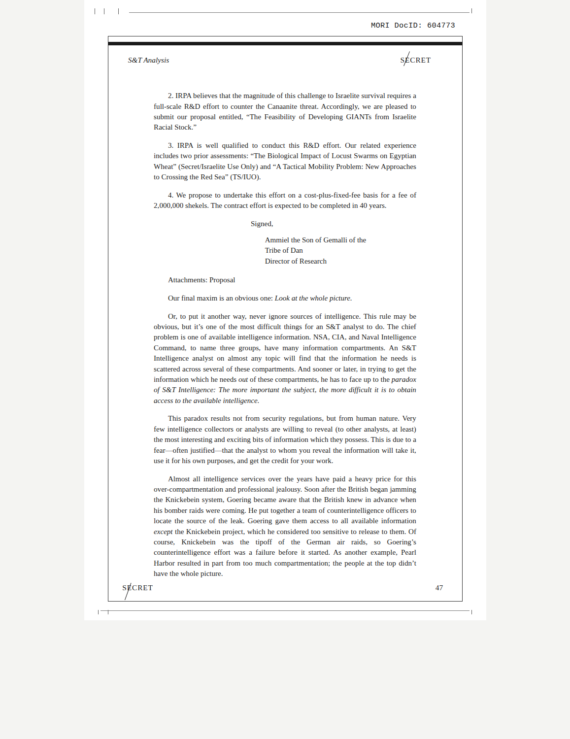MORI DocID: 604773
S&T Analysis
SECRET
2. IRPA believes that the magnitude of this challenge to Israelite survival requires a full-scale R&D effort to counter the Canaanite threat. Accordingly, we are pleased to submit our proposal entitled, “The Feasibility of Developing GIANTs from Israelite Racial Stock.”
3. IRPA is well qualified to conduct this R&D effort. Our related experience includes two prior assessments: “The Biological Impact of Locust Swarms on Egyptian Wheat” (Secret/Israelite Use Only) and “A Tactical Mobility Problem: New Approaches to Crossing the Red Sea” (TS/IUO).
4. We propose to undertake this effort on a cost-plus-fixed-fee basis for a fee of 2,000,000 shekels. The contract effort is expected to be completed in 40 years.
Signed,
Ammiel the Son of Gemalli of the
Tribe of Dan
Director of Research
Attachments: Proposal
Our final maxim is an obvious one: Look at the whole picture.
Or, to put it another way, never ignore sources of intelligence. This rule may be obvious, but it’s one of the most difficult things for an S&T analyst to do. The chief problem is one of available intelligence information. NSA, CIA, and Naval Intelligence Command, to name three groups, have many information compartments. An S&T Intelligence analyst on almost any topic will find that the information he needs is scattered across several of these compartments. And sooner or later, in trying to get the information which he needs out of these compartments, he has to face up to the paradox of S&T Intelligence: The more important the subject, the more difficult it is to obtain access to the available intelligence.
This paradox results not from security regulations, but from human nature. Very few intelligence collectors or analysts are willing to reveal (to other analysts, at least) the most interesting and exciting bits of information which they possess. This is due to a fear—often justified—that the analyst to whom you reveal the information will take it, use it for his own purposes, and get the credit for your work.
Almost all intelligence services over the years have paid a heavy price for this over-compartmentation and professional jealousy. Soon after the British began jamming the Knickebein system, Goering became aware that the British knew in advance when his bomber raids were coming. He put together a team of counterintelligence officers to locate the source of the leak. Goering gave them access to all available information except the Knickebein project, which he considered too sensitive to release to them. Of course, Knickebein was the tipoff of the German air raids, so Goering’s counterintelligence effort was a failure before it started. As another example, Pearl Harbor resulted in part from too much compartmentation; the people at the top didn’t have the whole picture.
SECRET
47